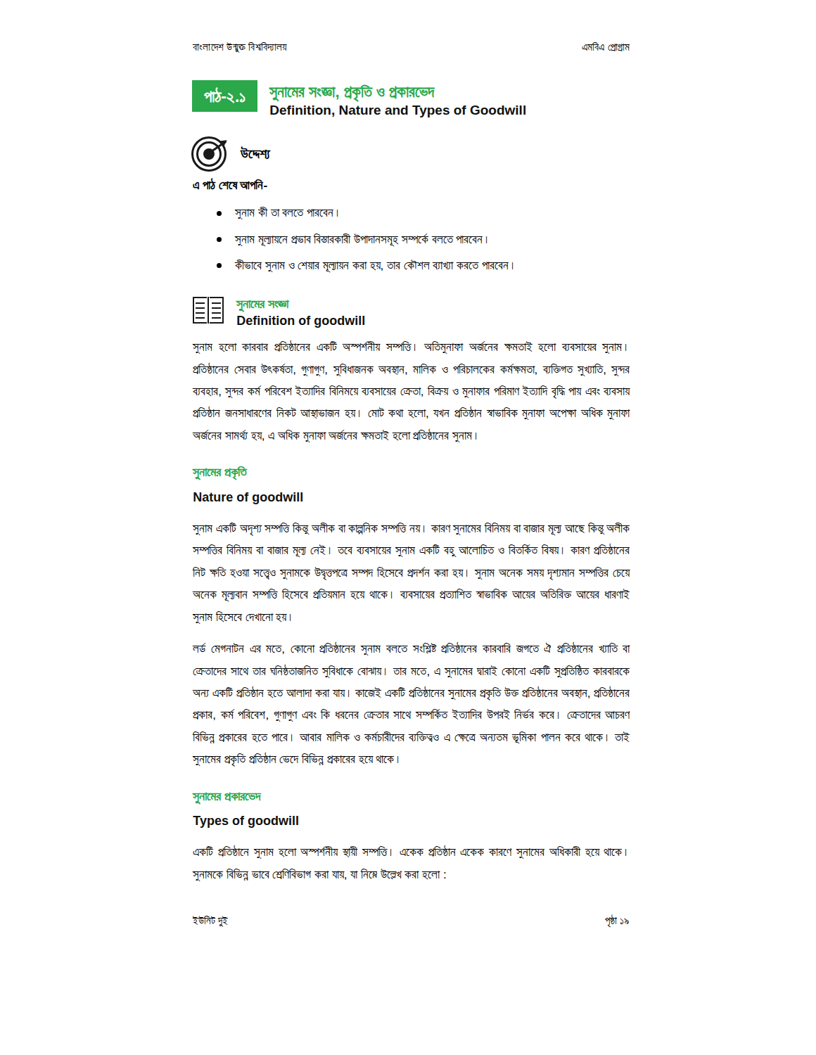বাংলাদেশ উন্মুক্ত বিশ্ববিদ্যালয়
এমবিএ প্রোগ্রাম
পাঠ-২.১
সুনামের সংজ্ঞা, প্রকৃতি ও প্রকারভেদ
Definition, Nature and Types of Goodwill
উদ্দেশ্য
এ পাঠ শেষে আপনি-
সুনাম কী তা বলতে পারবেন।
সুনাম মূল্যায়নে প্রভাব বিস্তারকারী উপাদানসমূহ সম্পর্কে বলতে পারবেন।
কীভাবে সুনাম ও শেয়ার মূল্যায়ন করা হয়, তার কৌশল ব্যাখ্যা করতে পারবেন।
সুনামের সংজ্ঞা
Definition of goodwill
সুনাম হলো কারবার প্রতিষ্ঠানের একটি অস্পর্শনীয় সম্পত্তি। অতিমুনাফা অর্জনের ক্ষমতাই হলো ব্যবসায়ের সুনাম। প্রতিষ্ঠানের সেবার উৎকর্ষতা, গুণাগুণ, সুবিধাজনক অবস্থান, মালিক ও পরিচালকের কর্মক্ষমতা, ব্যক্তিগত সুখ্যাতি, সুন্দর ব্যবহার, সুন্দর কর্ম পরিবেশ ইত্যাদির বিনিময়ে ব্যবসায়ের ক্রেতা, বিক্রয় ও মুনাফার পরিমাণ ইত্যাদি বৃদ্ধি পায় এবং ব্যবসায় প্রতিষ্ঠান জনসাধারণের নিকট আস্থাভাজন হয়। মোট কথা হলো, যখন প্রতিষ্ঠান স্বাভাবিক মুনাফা অপেক্ষা অধিক মুনাফা অর্জনের সামর্থ্য হয়, এ অধিক মুনাফা অর্জনের ক্ষমতাই হলো প্রতিষ্ঠানের সুনাম।
সুনামের প্রকৃতি
Nature of goodwill
সুনাম একটি অদৃশ্য সম্পত্তি কিন্তু অলীক বা কাল্পনিক সম্পত্তি নয়। কারণ সুনামের বিনিময় বা বাজার মূল্য আছে কিন্তু অলীক সম্পত্তির বিনিময় বা বাজার মূল্য নেই। তবে ব্যবসায়ের সুনাম একটি বহু আলোচিত ও বিতর্কিত বিষয়। কারণ প্রতিষ্ঠানের নিট ক্ষতি হওয়া সত্ত্বেও সুনামকে উদ্বৃত্তপত্রে সম্পদ হিসেবে প্রদর্শন করা হয়। সুনাম অনেক সময় দৃশ্যমান সম্পত্তির চেয়ে অনেক মূল্যবান সম্পত্তি হিসেবে প্রতিয়মান হয়ে থাকে। ব্যবসায়ের প্রত্যাশিত স্বাভাবিক আয়ের অতিরিক্ত আয়ের ধারণাই সুনাম হিসেবে দেখানো হয়।
লর্ড মেগনাটন এর মতে, কোনো প্রতিষ্ঠানের সুনাম বলতে সংশ্লিষ্ট প্রতিষ্ঠানের কারবারি জগতে ঐ প্রতিষ্ঠানের খ্যাতি বা ক্রেতাদের সাথে তার ঘনিষ্ঠতাজনিত সুবিধাকে বোঝায়। তার মতে, এ সুনামের দ্বারাই কোনো একটি সুপ্রতিষ্ঠিত কারবারকে অন্য একটি প্রতিষ্ঠান হতে আলাদা করা যায়। কাজেই একটি প্রতিষ্ঠানের সুনামের প্রকৃতি উক্ত প্রতিষ্ঠানের অবস্থান, প্রতিষ্ঠানের প্রকার, কর্ম পরিবেশ, গুণাগুণ এবং কি ধরনের ক্রেতার সাথে সম্পর্কিত ইত্যাদির উপরই নির্ভর করে। ক্রেতাদের আচরণ বিভিন্ন প্রকারের হতে পারে। আবার মালিক ও কর্মচারীদের ব্যক্তিত্বও এ ক্ষেত্রে অন্যতম ভূমিকা পালন করে থাকে। তাই সুনামের প্রকৃতি প্রতিষ্ঠান ভেদে বিভিন্ন প্রকারের হয়ে থাকে।
সুনামের প্রকারভেদ
Types of goodwill
একটি প্রতিষ্ঠানে সুনাম হলো অস্পর্শনীয় স্থায়ী সম্পত্তি। একেক প্রতিষ্ঠান একেক কারণে সুনামের অধিকারী হয়ে থাকে। সুনামকে বিভিন্ন ভাবে শ্রেণিবিভাগ করা যায়, যা নিম্নে উল্লেখ করা হলো :
ইউনিট দুই
পৃষ্ঠা ১৯